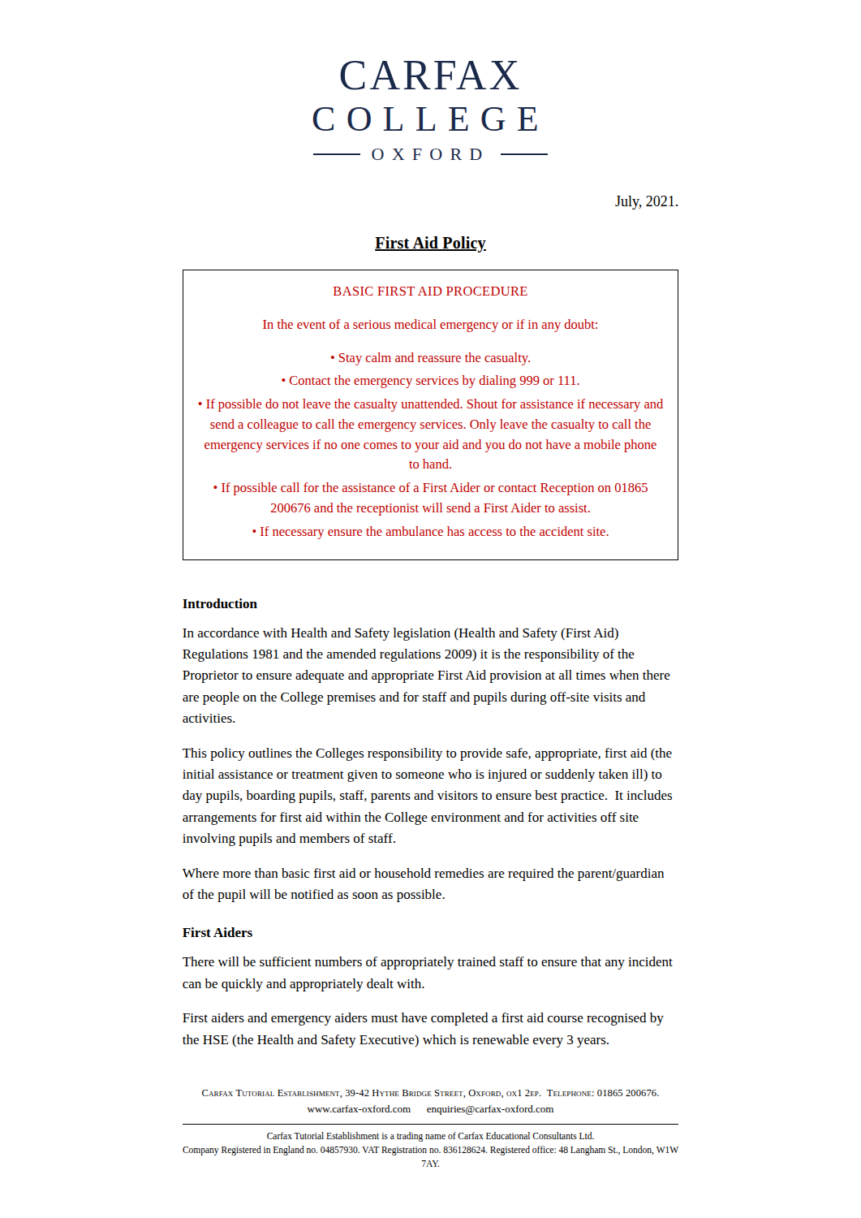CARFAX
COLLEGE
OXFORD
July, 2021.
First Aid Policy
BASIC FIRST AID PROCEDURE
In the event of a serious medical emergency or if in any doubt:
Stay calm and reassure the casualty.
Contact the emergency services by dialing 999 or 111.
If possible do not leave the casualty unattended. Shout for assistance if necessary and send a colleague to call the emergency services. Only leave the casualty to call the emergency services if no one comes to your aid and you do not have a mobile phone to hand.
If possible call for the assistance of a First Aider or contact Reception on 01865 200676 and the receptionist will send a First Aider to assist.
If necessary ensure the ambulance has access to the accident site.
Introduction
In accordance with Health and Safety legislation (Health and Safety (First Aid) Regulations 1981 and the amended regulations 2009) it is the responsibility of the Proprietor to ensure adequate and appropriate First Aid provision at all times when there are people on the College premises and for staff and pupils during off-site visits and activities.
This policy outlines the Colleges responsibility to provide safe, appropriate, first aid (the initial assistance or treatment given to someone who is injured or suddenly taken ill) to day pupils, boarding pupils, staff, parents and visitors to ensure best practice. It includes arrangements for first aid within the College environment and for activities off site involving pupils and members of staff.
Where more than basic first aid or household remedies are required the parent/guardian of the pupil will be notified as soon as possible.
First Aiders
There will be sufficient numbers of appropriately trained staff to ensure that any incident can be quickly and appropriately dealt with.
First aiders and emergency aiders must have completed a first aid course recognised by the HSE (the Health and Safety Executive) which is renewable every 3 years.
Carfax Tutorial Establishment, 39-42 Hythe Bridge Street, Oxford, ox1 2ep. Telephone: 01865 200676.
www.carfax-oxford.com enquiries@carfax-oxford.com
Carfax Tutorial Establishment is a trading name of Carfax Educational Consultants Ltd.
Company Registered in England no. 04857930. VAT Registration no. 836128624. Registered office: 48 Langham St., London, W1W 7AY.